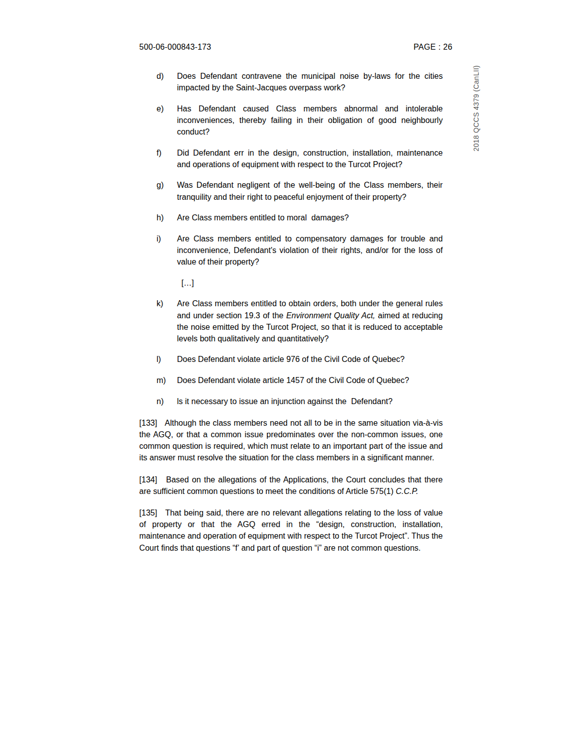2018 QCCS 4379 (CanLII)
500-06-000843-173
PAGE : 26
d) Does Defendant contravene the municipal noise by-laws for the cities impacted by the Saint-Jacques overpass work?
e) Has Defendant caused Class members abnormal and intolerable inconveniences, thereby failing in their obligation of good neighbourly conduct?
f) Did Defendant err in the design, construction, installation, maintenance and operations of equipment with respect to the Turcot Project?
g) Was Defendant negligent of the well-being of the Class members, their tranquility and their right to peaceful enjoyment of their property?
h) Are Class members entitled to moral damages?
i) Are Class members entitled to compensatory damages for trouble and inconvenience, Defendant's violation of their rights, and/or for the loss of value of their property?
[…]
k) Are Class members entitled to obtain orders, both under the general rules and under section 19.3 of the Environment Quality Act, aimed at reducing the noise emitted by the Turcot Project, so that it is reduced to acceptable levels both qualitatively and quantitatively?
l) Does Defendant violate article 976 of the Civil Code of Quebec?
m) Does Defendant violate article 1457 of the Civil Code of Quebec?
n) ls it necessary to issue an injunction against the Defendant?
[133] Although the class members need not all to be in the same situation via-à-vis the AGQ, or that a common issue predominates over the non-common issues, one common question is required, which must relate to an important part of the issue and its answer must resolve the situation for the class members in a significant manner.
[134] Based on the allegations of the Applications, the Court concludes that there are sufficient common questions to meet the conditions of Article 575(1) C.C.P.
[135] That being said, there are no relevant allegations relating to the loss of value of property or that the AGQ erred in the “design, construction, installation, maintenance and operation of equipment with respect to the Turcot Project”. Thus the Court finds that questions “f’ and part of question “i” are not common questions.